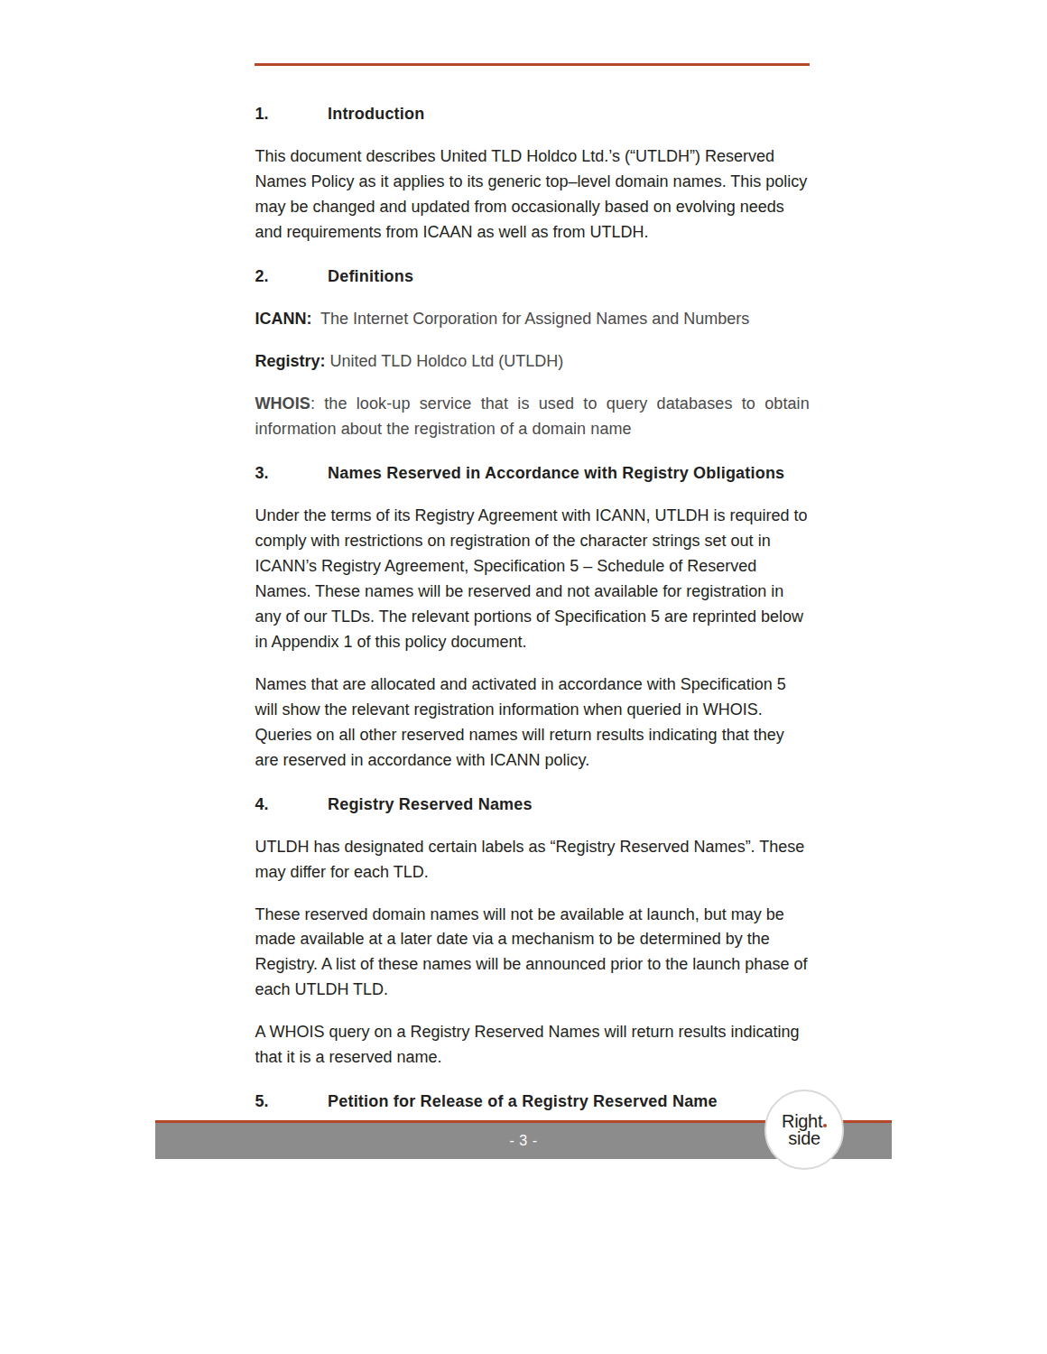Introduction
This document describes United TLD Holdco Ltd.’s (“UTLDH”) Reserved Names Policy as it applies to its generic top–level domain names. This policy may be changed and updated from occasionally based on evolving needs and requirements from ICAAN as well as from UTLDH.
Definitions
ICANN: The Internet Corporation for Assigned Names and Numbers
Registry: United TLD Holdco Ltd (UTLDH)
WHOIS: the look-up service that is used to query databases to obtain information about the registration of a domain name
Names Reserved in Accordance with Registry Obligations
Under the terms of its Registry Agreement with ICANN, UTLDH is required to comply with restrictions on registration of the character strings set out in ICANN’s Registry Agreement, Specification 5 – Schedule of Reserved Names. These names will be reserved and not available for registration in any of our TLDs. The relevant portions of Specification 5 are reprinted below in Appendix 1 of this policy document.
Names that are allocated and activated in accordance with Specification 5 will show the relevant registration information when queried in WHOIS. Queries on all other reserved names will return results indicating that they are reserved in accordance with ICANN policy.
Registry Reserved Names
UTLDH has designated certain labels as “Registry Reserved Names”. These may differ for each TLD.
These reserved domain names will not be available at launch, but may be made available at a later date via a mechanism to be determined by the Registry. A list of these names will be announced prior to the launch phase of each UTLDH TLD.
A WHOIS query on a Registry Reserved Names will return results indicating that it is a reserved name.
Petition for Release of a Registry Reserved Name
- 3 -
Right side